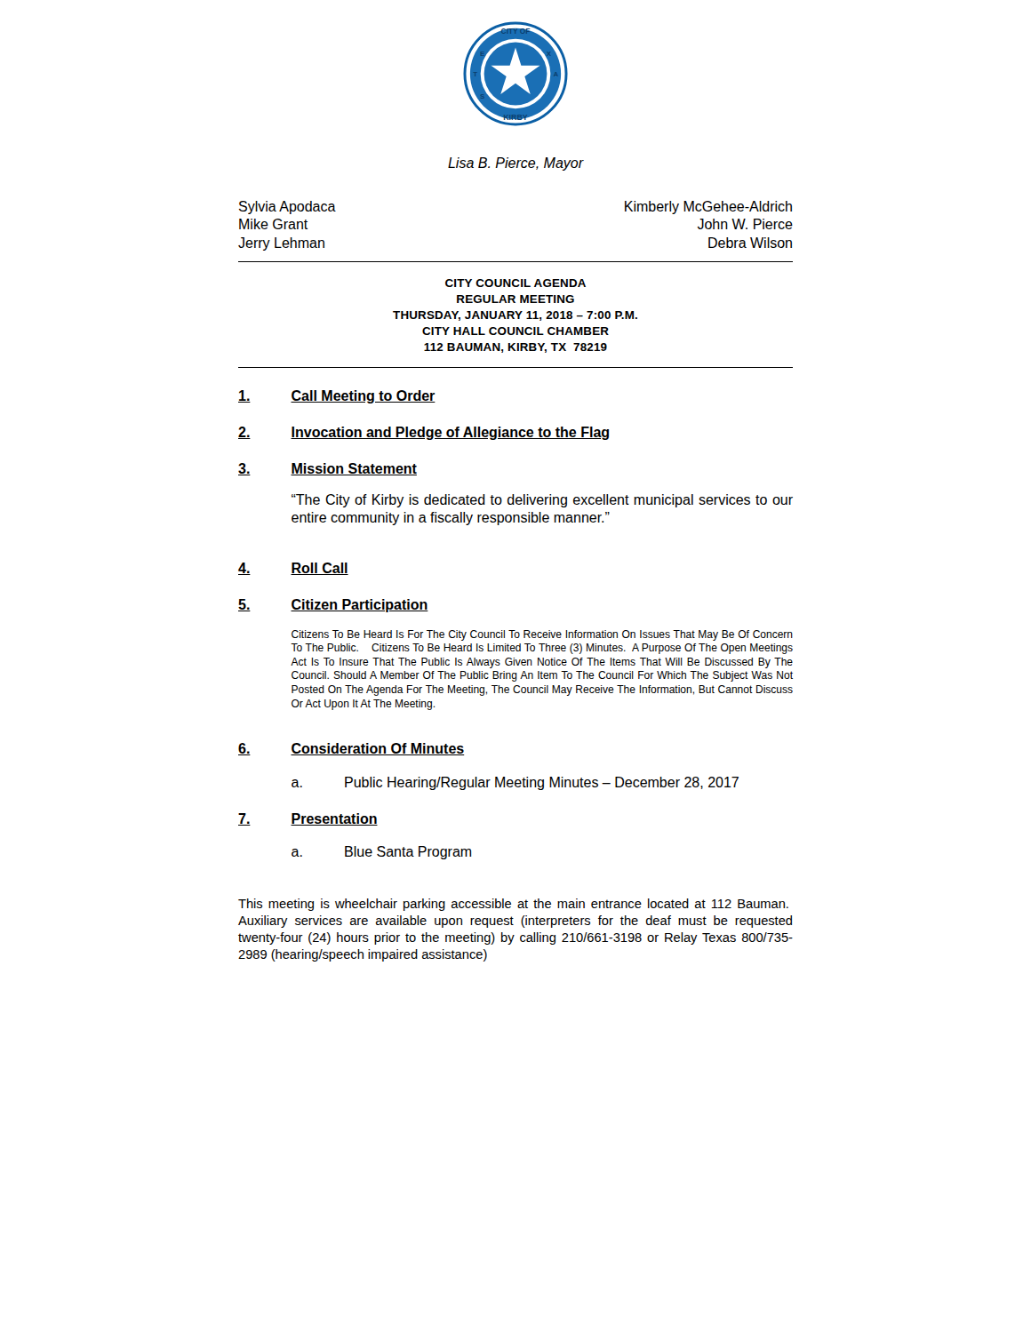CITY OF KIRBY T A E S X
Lisa B. Pierce, Mayor
| Sylvia Apodaca | Kimberly McGehee-Aldrich |
| Mike Grant | John W. Pierce |
| Jerry Lehman | Debra Wilson |
CITY COUNCIL AGENDA
REGULAR MEETING
THURSDAY, JANUARY 11, 2018 – 7:00 P.M.
CITY HALL COUNCIL CHAMBER
112 BAUMAN, KIRBY, TX 78219
1.
Call Meeting to Order
2.
Invocation and Pledge of Allegiance to the Flag
3.
Mission Statement
“The City of Kirby is dedicated to delivering excellent municipal services to our entire community in a fiscally responsible manner.”
4.
Roll Call
5.
Citizen Participation
Citizens To Be Heard Is For The City Council To Receive Information On Issues That May Be Of Concern To The Public. Citizens To Be Heard Is Limited To Three (3) Minutes. A Purpose Of The Open Meetings Act Is To Insure That The Public Is Always Given Notice Of The Items That Will Be Discussed By The Council. Should A Member Of The Public Bring An Item To The Council For Which The Subject Was Not Posted On The Agenda For The Meeting, The Council May Receive The Information, But Cannot Discuss Or Act Upon It At The Meeting.
6.
Consideration Of Minutes
a.
Public Hearing/Regular Meeting Minutes – December 28, 2017
7.
Presentation
a.
Blue Santa Program
This meeting is wheelchair parking accessible at the main entrance located at 112 Bauman. Auxiliary services are available upon request (interpreters for the deaf must be requested twenty-four (24) hours prior to the meeting) by calling 210/661-3198 or Relay Texas 800/735-2989 (hearing/speech impaired assistance)